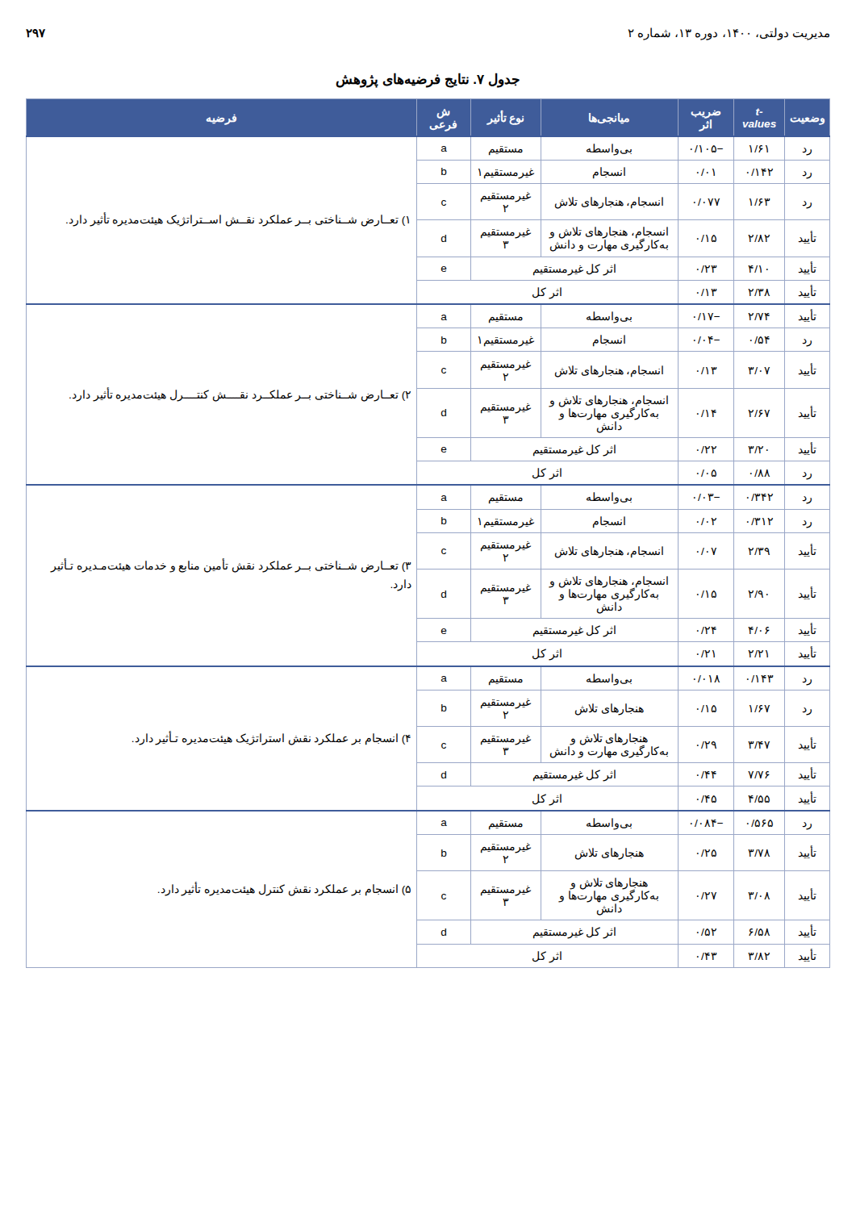مدیریت دولتی، ۱۴۰۰، دوره ۱۳، شماره ۲ ۲۹۷
جدول ۷. نتایج فرضیه‌های پژوهش
| وضعیت | t-values | ضریب اثر | میانجی‌ها | نوع تأثیر | ش فرعی | فرضیه |
| --- | --- | --- | --- | --- | --- | --- |
| رد | ۱/۶۱ | −۰/۱۰۵ | بی‌واسطه | مستقیم | a | ۱) تعــارض شــناختی بــر عملکرد نقــش اســتراتژیک هیئت‌مدیره تأثیر دارد. |
| رد | ۰/۱۴۲ | ۰/۰۱ | انسجام | غیرمستقیم۱ | b |
| رد | ۱/۶۳ | ۰/۰۷۷ | انسجام، هنجارهای تلاش | غیرمستقیم ۲ | c |
| تأیید | ۲/۸۲ | ۰/۱۵ | انسجام، هنجارهای تلاش و به‌کارگیری مهارت و دانش | غیرمستقیم ۳ | d |
| تأیید | ۴/۱۰ | ۰/۲۳ | اثر کل غیرمستقیم | e |
| تأیید | ۲/۳۸ | ۰/۱۳ | اثر کل |
| تأیید | ۲/۷۴ | −۰/۱۷ | بی‌واسطه | مستقیم | a | ۲) تعــارض شــناختی بــر عملکــرد نقــــش کنتــــرل هیئت‌مدیره تأثیر دارد. |
| رد | ۰/۵۴ | −۰/۰۴ | انسجام | غیرمستقیم۱ | b |
| تأیید | ۳/۰۷ | ۰/۱۳ | انسجام، هنجارهای تلاش | غیرمستقیم ۲ | c |
| تأیید | ۲/۶۷ | ۰/۱۴ | انسجام، هنجارهای تلاش و به‌کارگیری مهارت‌ها و دانش | غیرمستقیم ۳ | d |
| تأیید | ۳/۲۰ | ۰/۲۲ | اثر کل غیرمستقیم | e |
| رد | ۰/۸۸ | ۰/۰۵ | اثر کل |
| رد | ۰/۳۴۲ | −۰/۰۳ | بی‌واسطه | مستقیم | a | ۳) تعــارض شــناختی بــر عملکرد نقش تأمین منابع و خدمات هیئت‌مـدیره تـأثیر دارد. |
| رد | ۰/۳۱۲ | ۰/۰۲ | انسجام | غیرمستقیم۱ | b |
| تأیید | ۲/۳۹ | ۰/۰۷ | انسجام، هنجارهای تلاش | غیرمستقیم ۲ | c |
| تأیید | ۲/۹۰ | ۰/۱۵ | انسجام، هنجارهای تلاش و به‌کارگیری مهارت‌ها و دانش | غیرمستقیم ۳ | d |
| تأیید | ۴/۰۶ | ۰/۲۴ | اثر کل غیرمستقیم | e |
| تأیید | ۲/۲۱ | ۰/۲۱ | اثر کل |
| رد | ۰/۱۴۳ | ۰/۰۱۸ | بی‌واسطه | مستقیم | a | ۴) انسجام بر عملکرد نقش استراتژیک هیئت‌مدیره تـأثیر دارد. |
| رد | ۱/۶۷ | ۰/۱۵ | هنجارهای تلاش | غیرمستقیم ۲ | b |
| تأیید | ۳/۴۷ | ۰/۲۹ | هنجارهای تلاش و به‌کارگیری مهارت و دانش | غیرمستقیم ۳ | c |
| تأیید | ۷/۷۶ | ۰/۴۴ | اثر کل غیرمستقیم | d |
| تأیید | ۴/۵۵ | ۰/۴۵ | اثر کل |
| رد | ۰/۵۶۵ | −۰/۰۸۴ | بی‌واسطه | مستقیم | a | ۵) انسجام بر عملکرد نقش کنترل هیئت‌مدیره تأثیر دارد. |
| تأیید | ۳/۷۸ | ۰/۲۵ | هنجارهای تلاش | غیرمستقیم ۲ | b |
| تأیید | ۳/۰۸ | ۰/۲۷ | هنجارهای تلاش و به‌کارگیری مهارت‌ها و دانش | غیرمستقیم ۳ | c |
| تأیید | ۶/۵۸ | ۰/۵۲ | اثر کل غیرمستقیم | d |
| تأیید | ۳/۸۲ | ۰/۴۳ | اثر کل |